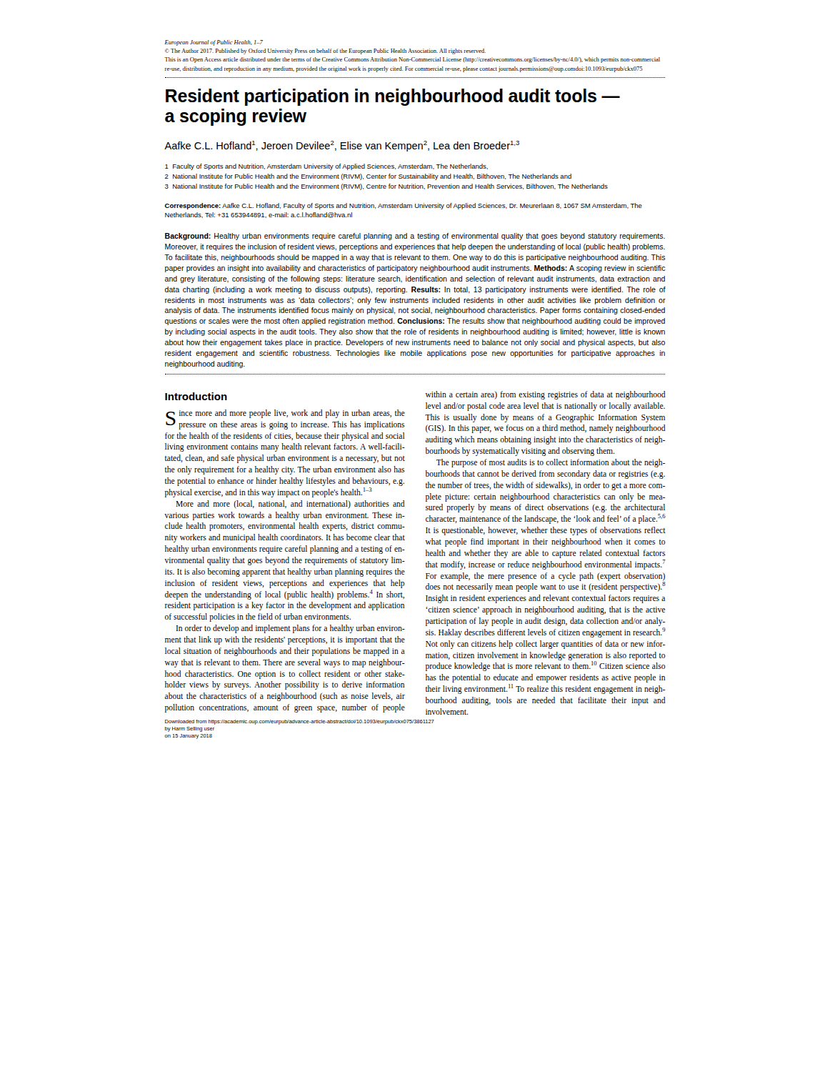European Journal of Public Health, 1–7
© The Author 2017. Published by Oxford University Press on behalf of the European Public Health Association. All rights reserved.
This is an Open Access article distributed under the terms of the Creative Commons Attribution Non-Commercial License (http://creativecommons.org/licenses/by-nc/4.0/), which permits non-commercial re-use, distribution, and reproduction in any medium, provided the original work is properly cited. For commercial re-use, please contact journals.permissions@oup.comdoi:10.1093/eurpub/ckx075
Resident participation in neighbourhood audit tools —
a scoping review
Aafke C.L. Hofland1, Jeroen Devilee2, Elise van Kempen2, Lea den Broeder1,3
1 Faculty of Sports and Nutrition, Amsterdam University of Applied Sciences, Amsterdam, The Netherlands, 2 National Institute for Public Health and the Environment (RIVM), Center for Sustainability and Health, Bilthoven, The Netherlands and 3 National Institute for Public Health and the Environment (RIVM), Centre for Nutrition, Prevention and Health Services, Bilthoven, The Netherlands
Correspondence: Aafke C.L. Hofland, Faculty of Sports and Nutrition, Amsterdam University of Applied Sciences, Dr. Meurerlaan 8, 1067 SM Amsterdam, The Netherlands, Tel: +31 653944891, e-mail: a.c.l.hofland@hva.nl
Background: Healthy urban environments require careful planning and a testing of environmental quality that goes beyond statutory requirements. Moreover, it requires the inclusion of resident views, perceptions and experiences that help deepen the understanding of local (public health) problems. To facilitate this, neighbourhoods should be mapped in a way that is relevant to them. One way to do this is participative neighbourhood auditing. This paper provides an insight into availability and characteristics of participatory neighbourhood audit instruments. Methods: A scoping review in scientific and grey literature, consisting of the following steps: literature search, identification and selection of relevant audit instruments, data extraction and data charting (including a work meeting to discuss outputs), reporting. Results: In total, 13 participatory instruments were identified. The role of residents in most instruments was as ‘data collectors’; only few instruments included residents in other audit activities like problem definition or analysis of data. The instruments identified focus mainly on physical, not social, neighbourhood characteristics. Paper forms containing closed-ended questions or scales were the most often applied registration method. Conclusions: The results show that neighbourhood auditing could be improved by including social aspects in the audit tools. They also show that the role of residents in neighbourhood auditing is limited; however, little is known about how their engagement takes place in practice. Developers of new instruments need to balance not only social and physical aspects, but also resident engagement and scientific robustness. Technologies like mobile applications pose new opportunities for participative approaches in neighbourhood auditing.
Introduction
Since more and more people live, work and play in urban areas, the pressure on these areas is going to increase. This has implications for the health of the residents of cities, because their physical and social living environment contains many health relevant factors. A well-facilitated, clean, and safe physical urban environment is a necessary, but not the only requirement for a healthy city. The urban environment also has the potential to enhance or hinder healthy lifestyles and behaviours, e.g. physical exercise, and in this way impact on people's health.1–3
More and more (local, national, and international) authorities and various parties work towards a healthy urban environment. These include health promoters, environmental health experts, district community workers and municipal health coordinators. It has become clear that healthy urban environments require careful planning and a testing of environmental quality that goes beyond the requirements of statutory limits. It is also becoming apparent that healthy urban planning requires the inclusion of resident views, perceptions and experiences that help deepen the understanding of local (public health) problems.4 In short, resident participation is a key factor in the development and application of successful policies in the field of urban environments.
In order to develop and implement plans for a healthy urban environment that link up with the residents' perceptions, it is important that the local situation of neighbourhoods and their populations be mapped in a way that is relevant to them. There are several ways to map neighbourhood characteristics. One option is to collect resident or other stakeholder views by surveys. Another possibility is to derive information about the characteristics of a neighbourhood (such as noise levels, air pollution concentrations, amount of green space, number of people within a certain area) from existing registries of data at neighbourhood level and/or postal code area level that is nationally or locally available. This is usually done by means of a Geographic Information System (GIS). In this paper, we focus on a third method, namely neighbourhood auditing which means obtaining insight into the characteristics of neighbourhoods by systematically visiting and observing them.
The purpose of most audits is to collect information about the neighbourhoods that cannot be derived from secondary data or registries (e.g. the number of trees, the width of sidewalks), in order to get a more complete picture: certain neighbourhood characteristics can only be measured properly by means of direct observations (e.g. the architectural character, maintenance of the landscape, the ‘look and feel’ of a place.5,6 It is questionable, however, whether these types of observations reflect what people find important in their neighbourhood when it comes to health and whether they are able to capture related contextual factors that modify, increase or reduce neighbourhood environmental impacts.7 For example, the mere presence of a cycle path (expert observation) does not necessarily mean people want to use it (resident perspective).8 Insight in resident experiences and relevant contextual factors requires a ‘citizen science’ approach in neighbourhood auditing, that is the active participation of lay people in audit design, data collection and/or analysis. Haklay describes different levels of citizen engagement in research.9 Not only can citizens help collect larger quantities of data or new information, citizen involvement in knowledge generation is also reported to produce knowledge that is more relevant to them.10 Citizen science also has the potential to educate and empower residents as active people in their living environment.11 To realize this resident engagement in neighbourhood auditing, tools are needed that facilitate their input and involvement.
Downloaded from https://academic.oup.com/eurpub/advance-article-abstract/doi/10.1093/eurpub/ckx075/3861127
by Harm Selling user
on 15 January 2018